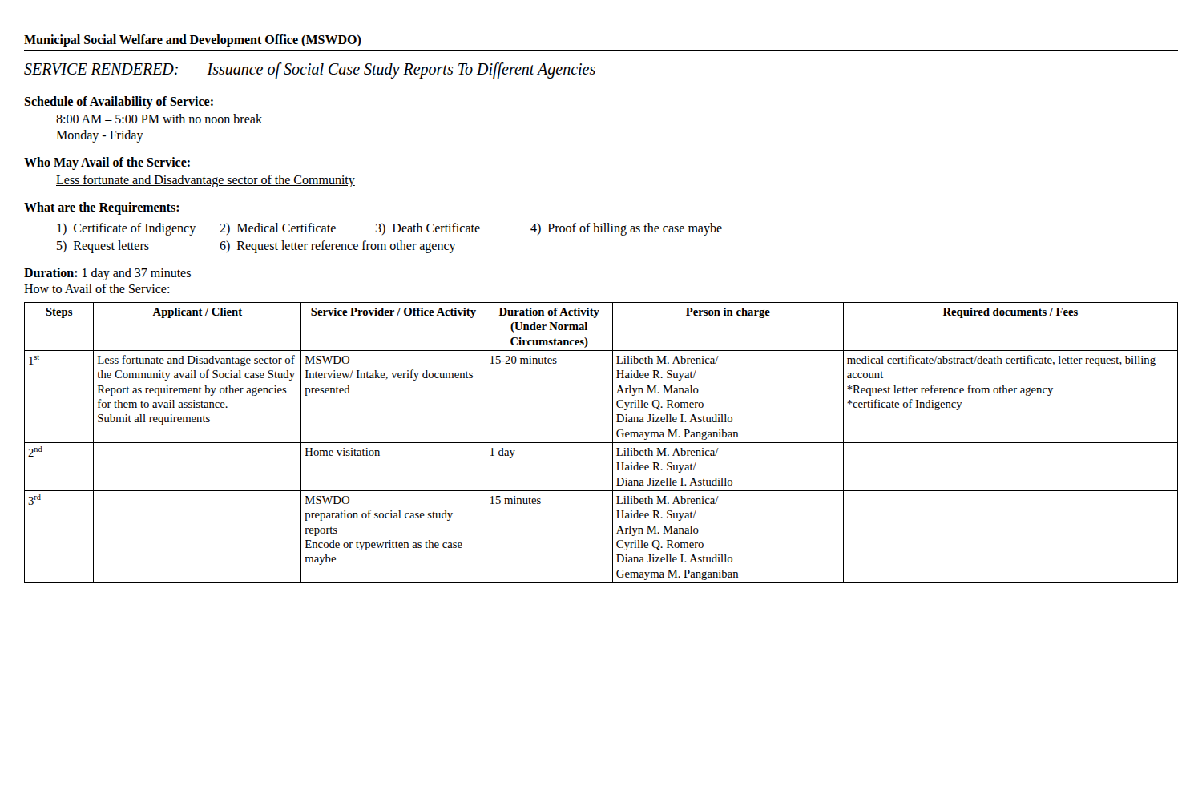Municipal Social Welfare and Development Office (MSWDO)
SERVICE RENDERED: Issuance of Social Case Study Reports To Different Agencies
Schedule of Availability of Service:
8:00 AM – 5:00 PM with no noon break
Monday - Friday
Who May Avail of the Service:
Less fortunate and Disadvantage sector of the Community
What are the Requirements:
1) Certificate of Indigency 2) Medical Certificate 3) Death Certificate 4) Proof of billing as the case maybe
5) Request letters 6) Request letter reference from other agency
Duration: 1 day and 37 minutes
How to Avail of the Service:
| Steps | Applicant / Client | Service Provider / Office Activity | Duration of Activity (Under Normal Circumstances) | Person in charge | Required documents / Fees |
| --- | --- | --- | --- | --- | --- |
| 1 st | Less fortunate and Disadvantage sector of the Community avail of Social case Study Report as requirement by other agencies for them to avail assistance. Submit all requirements | MSWDO Interview/ Intake, verify documents presented | 15-20 minutes | Lilibeth M. Abrenica/ Haidee R. Suyat/ Arlyn M. Manalo Cyrille Q. Romero Diana Jizelle I. Astudillo Gemayma M. Panganiban | medical certificate/abstract/death certificate, letter request, billing account *Request letter reference from other agency *certificate of Indigency |
| 2 nd | | Home visitation | 1 day | Lilibeth M. Abrenica/ Haidee R. Suyat/ Diana Jizelle I. Astudillo | |
| 3 rd | | MSWDO preparation of social case study reports Encode or typewritten as the case maybe | 15 minutes | Lilibeth M. Abrenica/ Haidee R. Suyat/ Arlyn M. Manalo Cyrille Q. Romero Diana Jizelle I. Astudillo Gemayma M. Panganiban | |